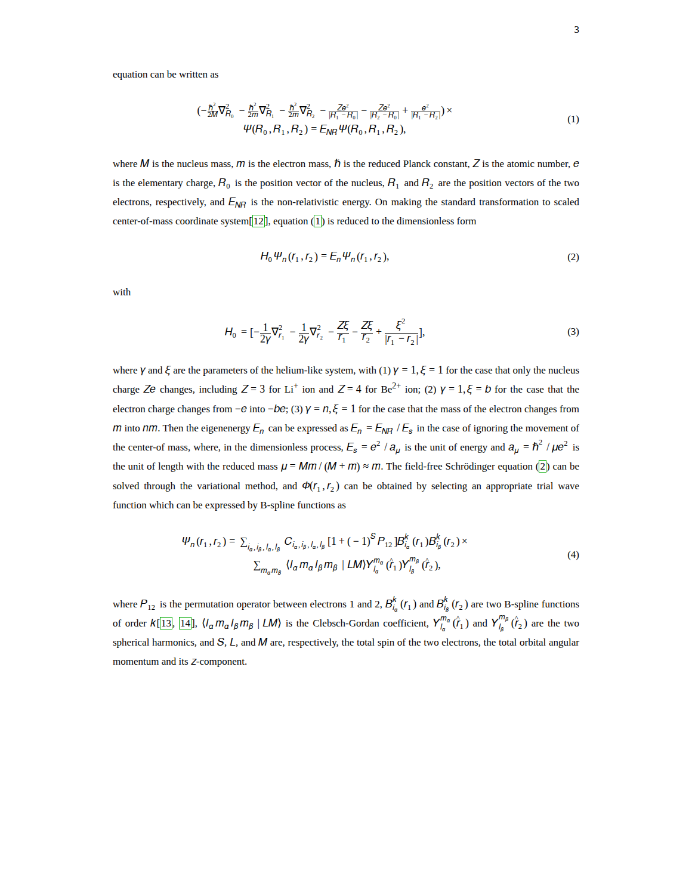3
equation can be written as
( − ℏ22M ∇R02 − ℏ22m ∇R12 − ℏ22m ∇R22 − Ze2|R1−R0| − Ze2|R2−R0| + e2|R1−R2| ) × Ψ(R0,R1,R2) = ENR Ψ(R0,R1,R2) ,
(1)
where M is the nucleus mass, m is the electron mass, ℏ is the reduced Planck constant, Z is the atomic number, e is the elementary charge, R0 is the position vector of the nucleus, R1 and R2 are the position vectors of the two electrons, respectively, and ENR is the non-relativistic energy. On making the standard transformation to scaled center-of-mass coordinate system[12], equation (1) is reduced to the dimensionless form
H0 Ψn (r1,r2) = En Ψn (r1,r2) ,
(2)
with
H0 = [ − 12γ ∇r12 − 12γ ∇r22 − Zξr1 − Zξr2 + ξ2|r1−r2| ] ,
(3)
where γ and ξ are the parameters of the helium-like system, with (1) γ=1,ξ=1 for the case that only the nucleus charge Ze changes, including Z=3 for Li+ ion and Z=4 for Be2+ ion; (2) γ=1,ξ=b for the case that the electron charge changes from −e into −be; (3) γ=n,ξ=1 for the case that the mass of the electron changes from m into nm. Then the eigenenergy En can be expressed as En=ENR/Es in the case of ignoring the movement of the center-of mass, where, in the dimensionless process, Es=e2/aμ is the unit of energy and aμ=ℏ2/μe2 is the unit of length with the reduced mass μ=Mm/(M+m)≈m. The field-free Schrödinger equation (2) can be solved through the variational method, and Φ(r1,r2) can be obtained by selecting an appropriate trial wave function which can be expressed by B-spline functions as
Ψn (r1,r2) = ∑ iα,iβ,lα,lβ Ciα,iβ,lα,lβ [1+(−1)SP12] Biαk (r1) Biβk (r2) × ∑ mαmβ ⟨lαmαlβmβ|LM⟩ Ylαmα (r^1) Ylβmβ (r^2) ,
(4)
where P12 is the permutation operator between electrons 1 and 2, Biαk(r1) and Biβk(r2) are two B-spline functions of order k[13, 14], ⟨lαmαlβmβ|LM⟩ is the Clebsch-Gordan coefficient, Ylαmα(r^1) and Ylβmβ(r^2) are the two spherical harmonics, and S, L, and M are, respectively, the total spin of the two electrons, the total orbital angular momentum and its z-component.